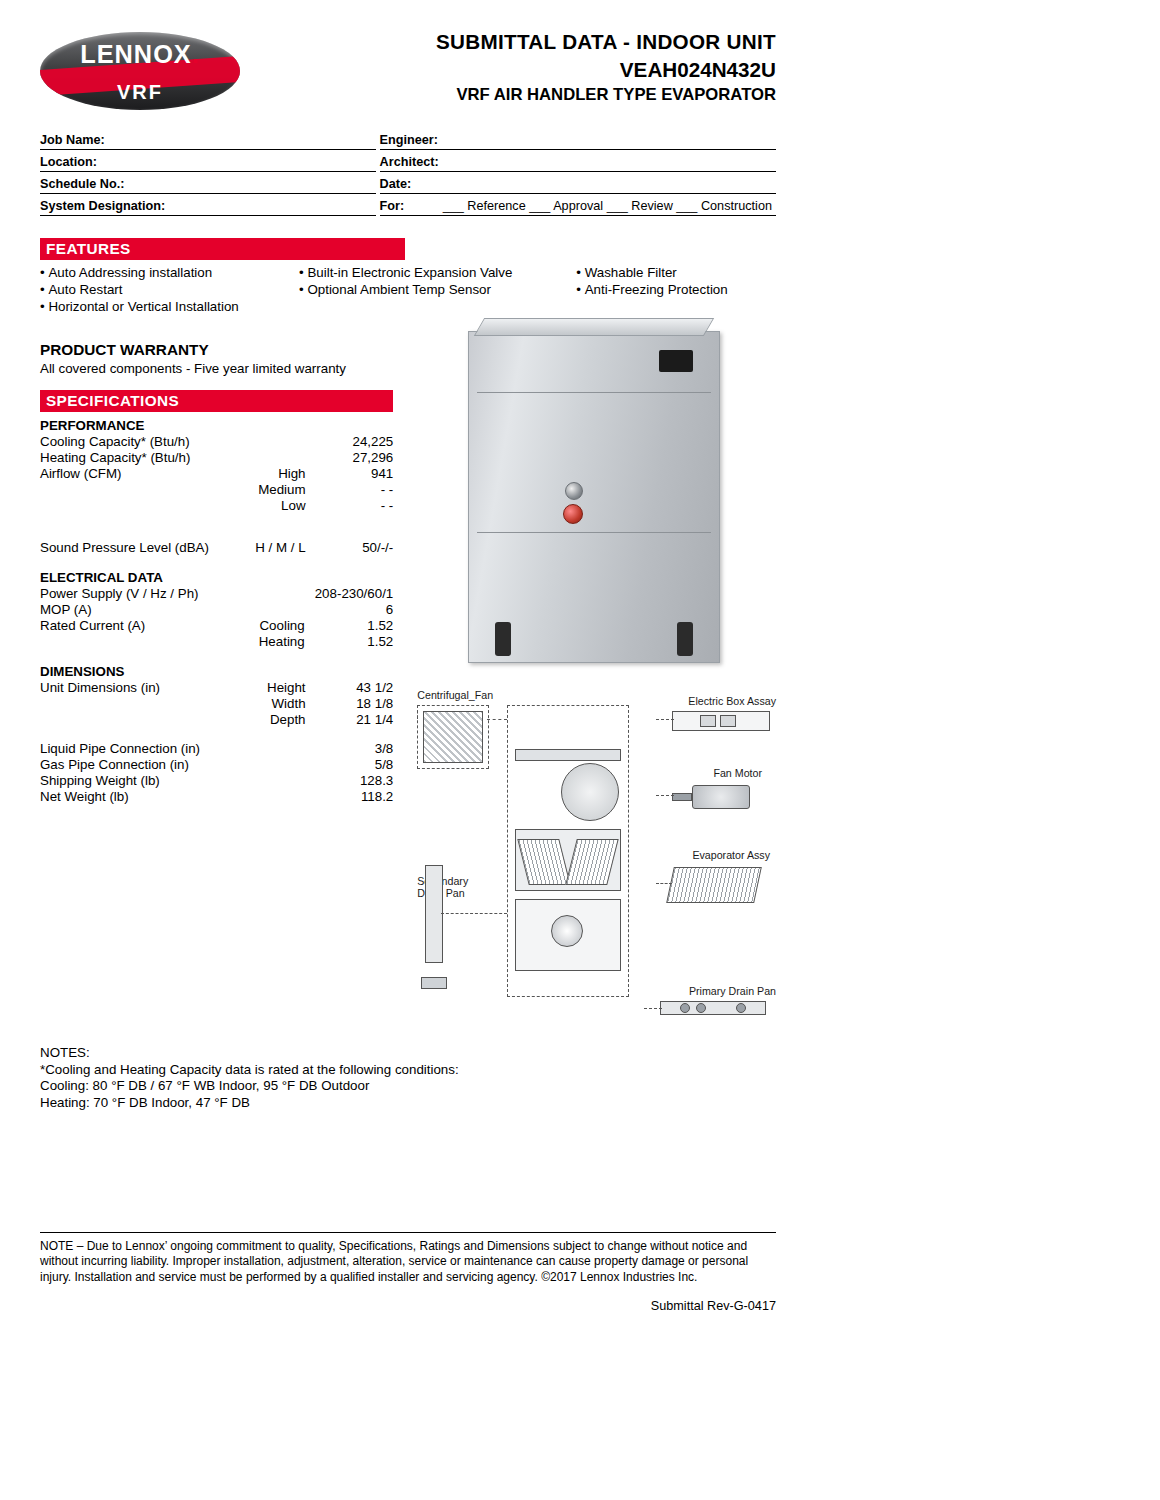LENNOX.
VRF
SUBMITTAL DATA - INDOOR UNIT
VEAH024N432U
VRF AIR HANDLER TYPE EVAPORATOR
| Job Name: | | | Engineer: | |
| Location: | | | Architect: | |
| Schedule No.: | | | Date: | |
| System Designation: | | | For: | ___ Reference ___ Approval ___ Review ___ Construction |
FEATURES
| Auto Addressing installation | Built-in Electronic Expansion Valve | Washable Filter |
| Auto Restart | Optional Ambient Temp Sensor | Anti-Freezing Protection |
| Horizontal or Vertical Installation | | |
PRODUCT WARRANTY
All covered components - Five year limited warranty
SPECIFICATIONS
PERFORMANCE
| Cooling Capacity* (Btu/h) | | 24,225 |
| Heating Capacity* (Btu/h) | | 27,296 |
| Airflow (CFM) | High | 941 |
| | Medium | - - |
| | Low | - - |
| Sound Pressure Level (dBA) | H / M / L | 50/-/- |
ELECTRICAL DATA
| Power Supply (V / Hz / Ph) | | 208-230/60/1 |
| MOP (A) | | 6 |
| Rated Current (A) | Cooling | 1.52 |
| | Heating | 1.52 |
DIMENSIONS
| Unit Dimensions (in) | Height | 43 1/2 |
| | Width | 18 1/8 |
| | Depth | 21 1/4 |
| Liquid Pipe Connection (in) | | 3/8 |
| Gas Pipe Connection (in) | | 5/8 |
| Shipping Weight (lb) | | 128.3 |
| Net Weight (lb) | | 118.2 |
Centrifugal_Fan
Electric Box Assay
Fan Motor
Evaporator Assy
Secondary
Drain Pan
Primary Drain Pan
NOTES:
*Cooling and Heating Capacity data is rated at the following conditions:
Cooling: 80 °F DB / 67 °F WB Indoor, 95 °F DB Outdoor
Heating: 70 °F DB Indoor, 47 °F DB
NOTE – Due to Lennox’ ongoing commitment to quality, Specifications, Ratings and Dimensions subject to change without notice and without incurring liability. Improper installation, adjustment, alteration, service or maintenance can cause property damage or personal injury. Installation and service must be performed by a qualified installer and servicing agency. ©2017 Lennox Industries Inc.
Submittal Rev-G-0417